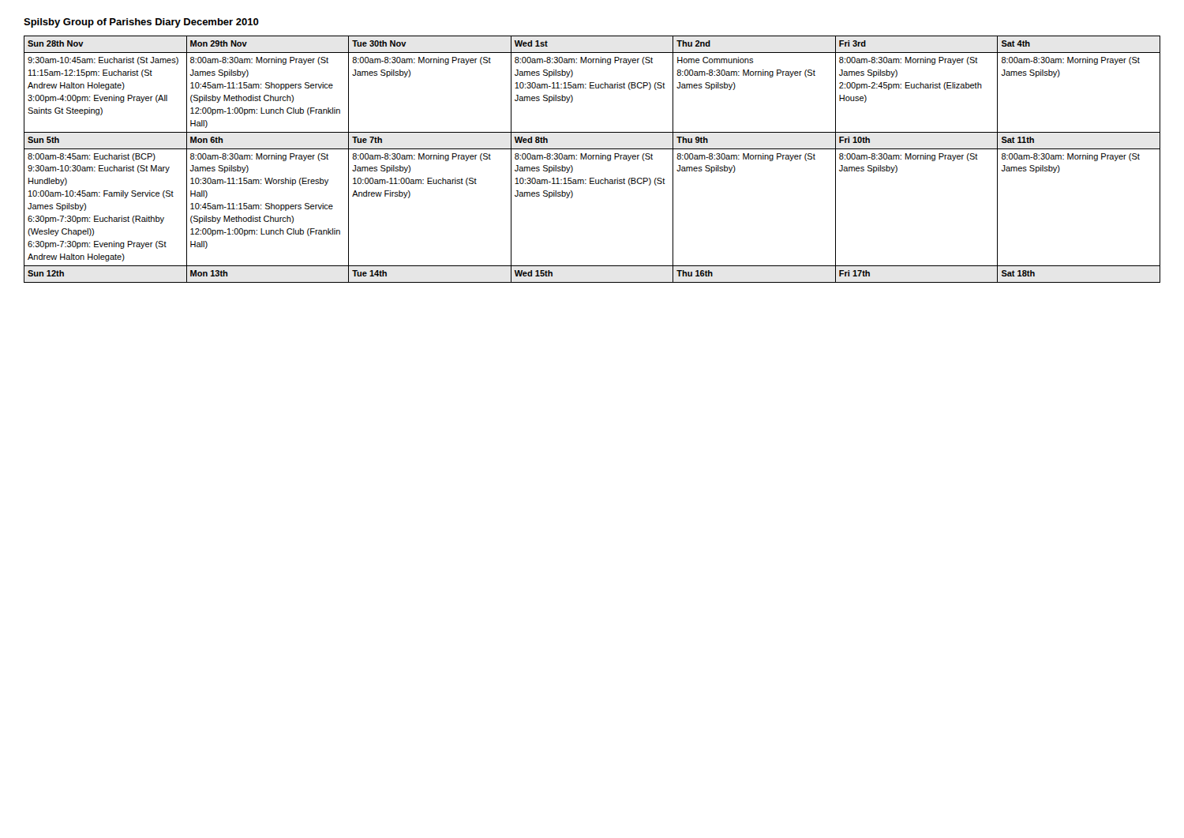Spilsby Group of Parishes Diary December 2010
| Sun 28th Nov | Mon 29th Nov | Tue 30th Nov | Wed 1st | Thu 2nd | Fri 3rd | Sat 4th |
| --- | --- | --- | --- | --- | --- | --- |
| 9:30am-10:45am: Eucharist (St James) 11:15am-12:15pm: Eucharist (St Andrew Halton Holegate) 3:00pm-4:00pm: Evening Prayer (All Saints Gt Steeping) | 8:00am-8:30am: Morning Prayer (St James Spilsby) 10:45am-11:15am: Shoppers Service (Spilsby Methodist Church) 12:00pm-1:00pm: Lunch Club (Franklin Hall) | 8:00am-8:30am: Morning Prayer (St James Spilsby) | 8:00am-8:30am: Morning Prayer (St James Spilsby) 10:30am-11:15am: Eucharist (BCP) (St James Spilsby) | Home Communions 8:00am-8:30am: Morning Prayer (St James Spilsby) | 8:00am-8:30am: Morning Prayer (St James Spilsby) 2:00pm-2:45pm: Eucharist (Elizabeth House) | 8:00am-8:30am: Morning Prayer (St James Spilsby) |
| Sun 5th | Mon 6th | Tue 7th | Wed 8th | Thu 9th | Fri 10th | Sat 11th |
| 8:00am-8:45am: Eucharist (BCP) 9:30am-10:30am: Eucharist (St Mary Hundleby) 10:00am-10:45am: Family Service (St James Spilsby) 6:30pm-7:30pm: Eucharist (Raithby (Wesley Chapel)) 6:30pm-7:30pm: Evening Prayer (St Andrew Halton Holegate) | 8:00am-8:30am: Morning Prayer (St James Spilsby) 10:30am-11:15am: Worship (Eresby Hall) 10:45am-11:15am: Shoppers Service (Spilsby Methodist Church) 12:00pm-1:00pm: Lunch Club (Franklin Hall) | 8:00am-8:30am: Morning Prayer (St James Spilsby) 10:00am-11:00am: Eucharist (St Andrew Firsby) | 8:00am-8:30am: Morning Prayer (St James Spilsby) 10:30am-11:15am: Eucharist (BCP) (St James Spilsby) | 8:00am-8:30am: Morning Prayer (St James Spilsby) | 8:00am-8:30am: Morning Prayer (St James Spilsby) | 8:00am-8:30am: Morning Prayer (St James Spilsby) |
| Sun 12th | Mon 13th | Tue 14th | Wed 15th | Thu 16th | Fri 17th | Sat 18th |